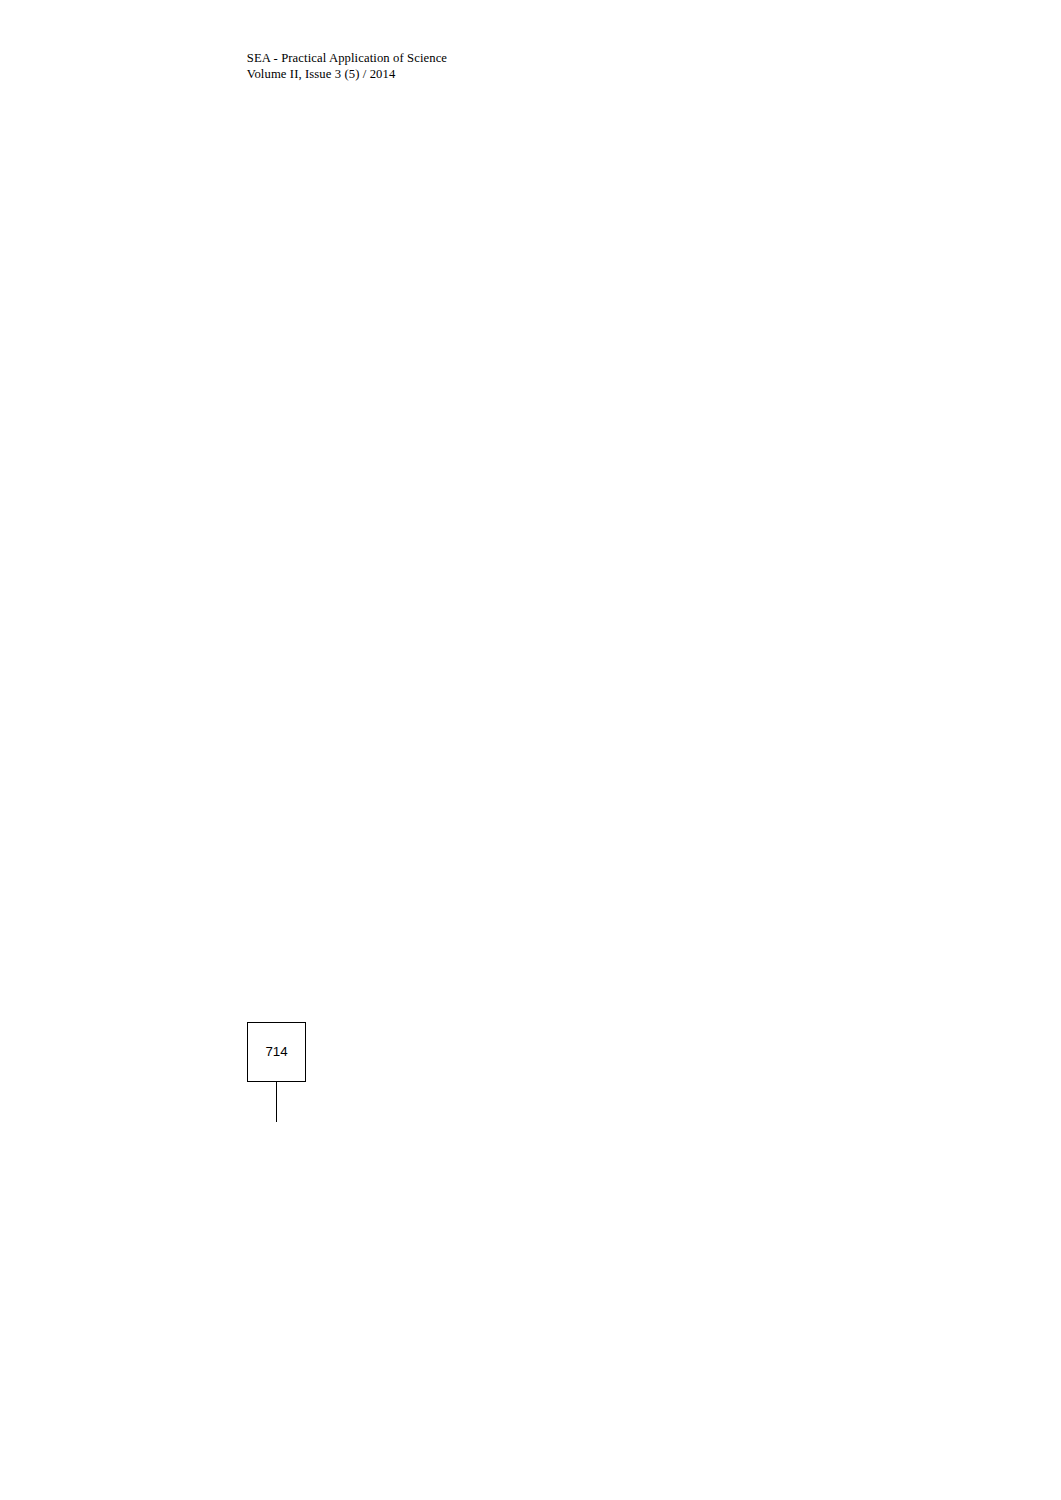SEA - Practical Application of Science
Volume II, Issue 3 (5) / 2014
714